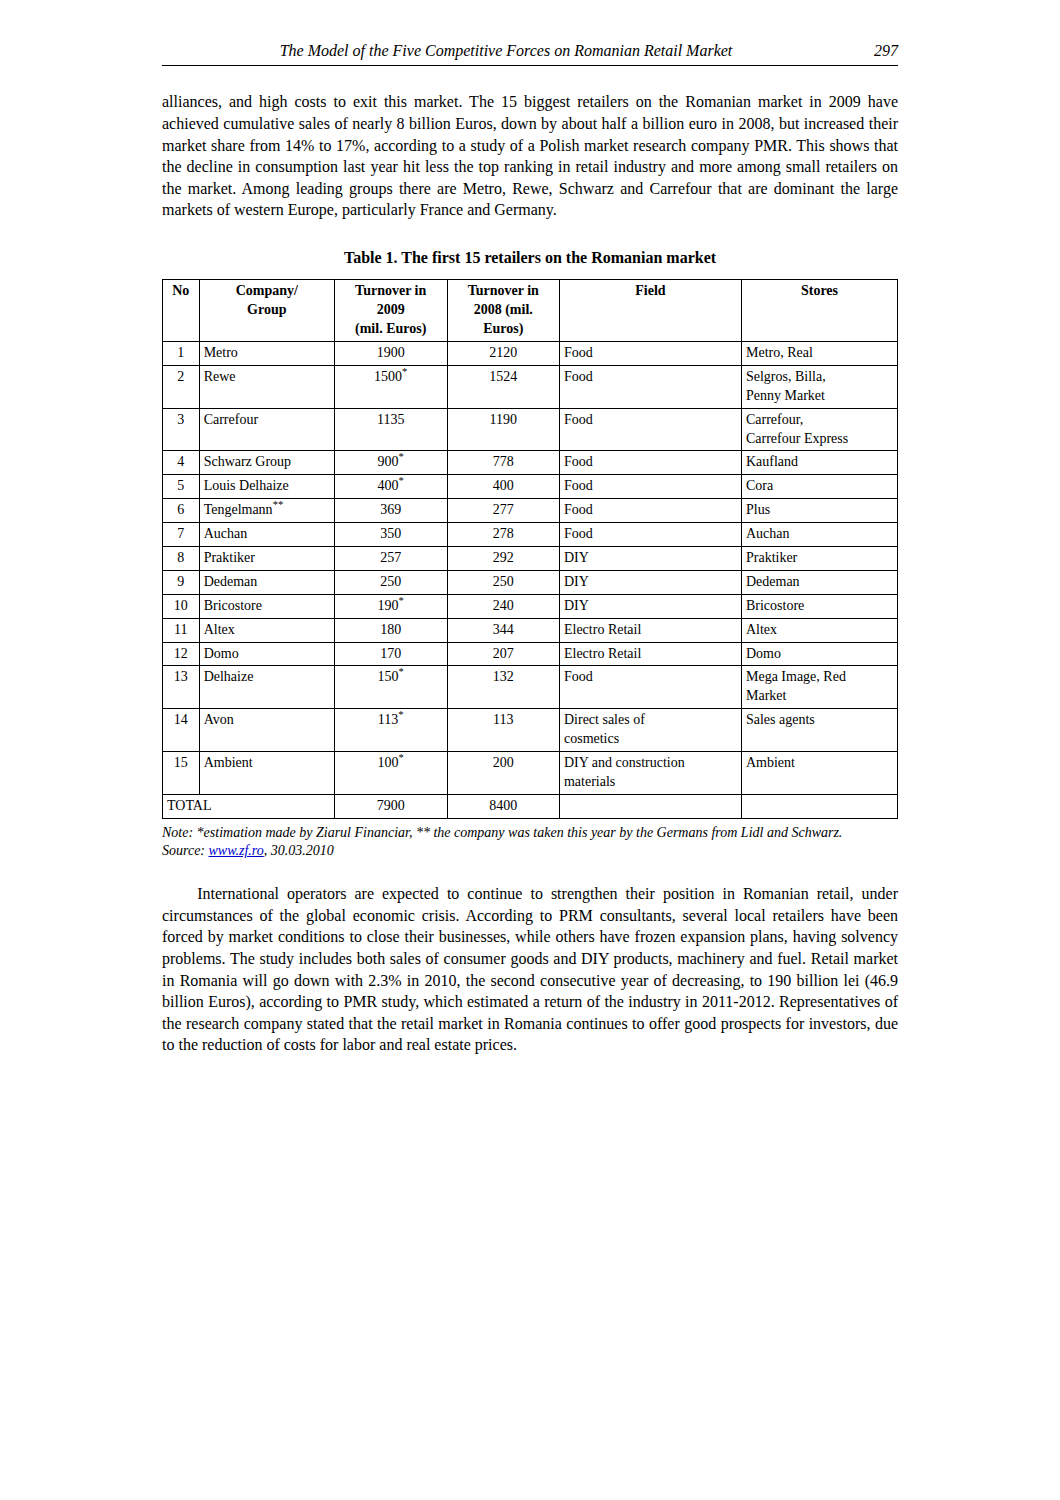The Model of the Five Competitive Forces on Romanian Retail Market 297
alliances, and high costs to exit this market. The 15 biggest retailers on the Romanian market in 2009 have achieved cumulative sales of nearly 8 billion Euros, down by about half a billion euro in 2008, but increased their market share from 14% to 17%, according to a study of a Polish market research company PMR. This shows that the decline in consumption last year hit less the top ranking in retail industry and more among small retailers on the market. Among leading groups there are Metro, Rewe, Schwarz and Carrefour that are dominant the large markets of western Europe, particularly France and Germany.
Table 1. The first 15 retailers on the Romanian market
| No | Company/ Group | Turnover in 2009 (mil. Euros) | Turnover in 2008 (mil. Euros) | Field | Stores |
| --- | --- | --- | --- | --- | --- |
| 1 | Metro | 1900 | 2120 | Food | Metro, Real |
| 2 | Rewe | 1500 * | 1524 | Food | Selgros, Billa, Penny Market |
| 3 | Carrefour | 1135 | 1190 | Food | Carrefour, Carrefour Express |
| 4 | Schwarz Group | 900 * | 778 | Food | Kaufland |
| 5 | Louis Delhaize | 400 * | 400 | Food | Cora |
| 6 | Tengelmann ** | 369 | 277 | Food | Plus |
| 7 | Auchan | 350 | 278 | Food | Auchan |
| 8 | Praktiker | 257 | 292 | DIY | Praktiker |
| 9 | Dedeman | 250 | 250 | DIY | Dedeman |
| 10 | Bricostore | 190 * | 240 | DIY | Bricostore |
| 11 | Altex | 180 | 344 | Electro Retail | Altex |
| 12 | Domo | 170 | 207 | Electro Retail | Domo |
| 13 | Delhaize | 150 * | 132 | Food | Mega Image, Red Market |
| 14 | Avon | 113 * | 113 | Direct sales of cosmetics | Sales agents |
| 15 | Ambient | 100 * | 200 | DIY and construction materials | Ambient |
| TOTAL | 7900 | 8400 | | |
Note: *estimation made by Ziarul Financiar, ** the company was taken this year by the Germans from Lidl and Schwarz.
Source: www.zf.ro, 30.03.2010
International operators are expected to continue to strengthen their position in Romanian retail, under circumstances of the global economic crisis. According to PRM consultants, several local retailers have been forced by market conditions to close their businesses, while others have frozen expansion plans, having solvency problems. The study includes both sales of consumer goods and DIY products, machinery and fuel. Retail market in Romania will go down with 2.3% in 2010, the second consecutive year of decreasing, to 190 billion lei (46.9 billion Euros), according to PMR study, which estimated a return of the industry in 2011-2012. Representatives of the research company stated that the retail market in Romania continues to offer good prospects for investors, due to the reduction of costs for labor and real estate prices.